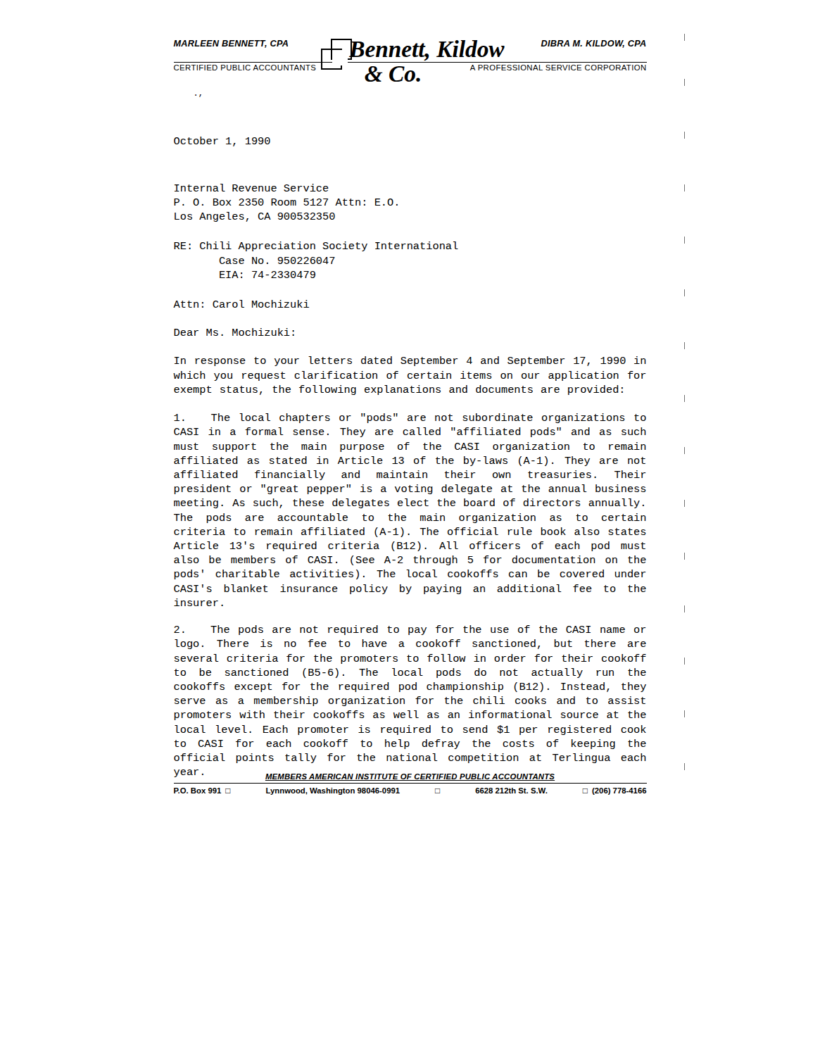MARLEEN BENNETT, CPA
Bennett, Kildow
DIBRA M. KILDOW, CPA
CERTIFIED PUBLIC ACCOUNTANTS
& Co.
A PROFESSIONAL SERVICE CORPORATION
.,
October 1, 1990
Internal Revenue Service P. O. Box 2350 Room 5127 Attn: E.O. Los Angeles, CA 900532350
RE: Chili Appreciation Society International
Case No. 950226047
EIA: 74-2330479
Attn: Carol Mochizuki
Dear Ms. Mochizuki:
In response to your letters dated September 4 and September 17, 1990 in which you request clarification of certain items on our application for exempt status, the following explanations and documents are provided:
1. The local chapters or "pods" are not subordinate organizations to CASI in a formal sense. They are called "affiliated pods" and as such must support the main purpose of the CASI organization to remain affiliated as stated in Article 13 of the by-laws (A-1). They are not affiliated financially and maintain their own treasuries. Their president or "great pepper" is a voting delegate at the annual business meeting. As such, these delegates elect the board of directors annually. The pods are accountable to the main organization as to certain criteria to remain affiliated (A-1). The official rule book also states Article 13's required criteria (B12). All officers of each pod must also be members of CASI. (See A-2 through 5 for documentation on the pods' charitable activities). The local cookoffs can be covered under CASI's blanket insurance policy by paying an additional fee to the insurer.
2. The pods are not required to pay for the use of the CASI name or logo. There is no fee to have a cookoff sanctioned, but there are several criteria for the promoters to follow in order for their cookoff to be sanctioned (B5-6). The local pods do not actually run the cookoffs except for the required pod championship (B12). Instead, they serve as a membership organization for the chili cooks and to assist promoters with their cookoffs as well as an informational source at the local level. Each promoter is required to send $1 per registered cook to CASI for each cookoff to help defray the costs of keeping the official points tally for the national competition at Terlingua each year.
MEMBERS AMERICAN INSTITUTE OF CERTIFIED PUBLIC ACCOUNTANTS
P.O. Box 991 □ Lynnwood, Washington 98046-0991 □ 6628 212th St. S.W. □ (206) 778-4166